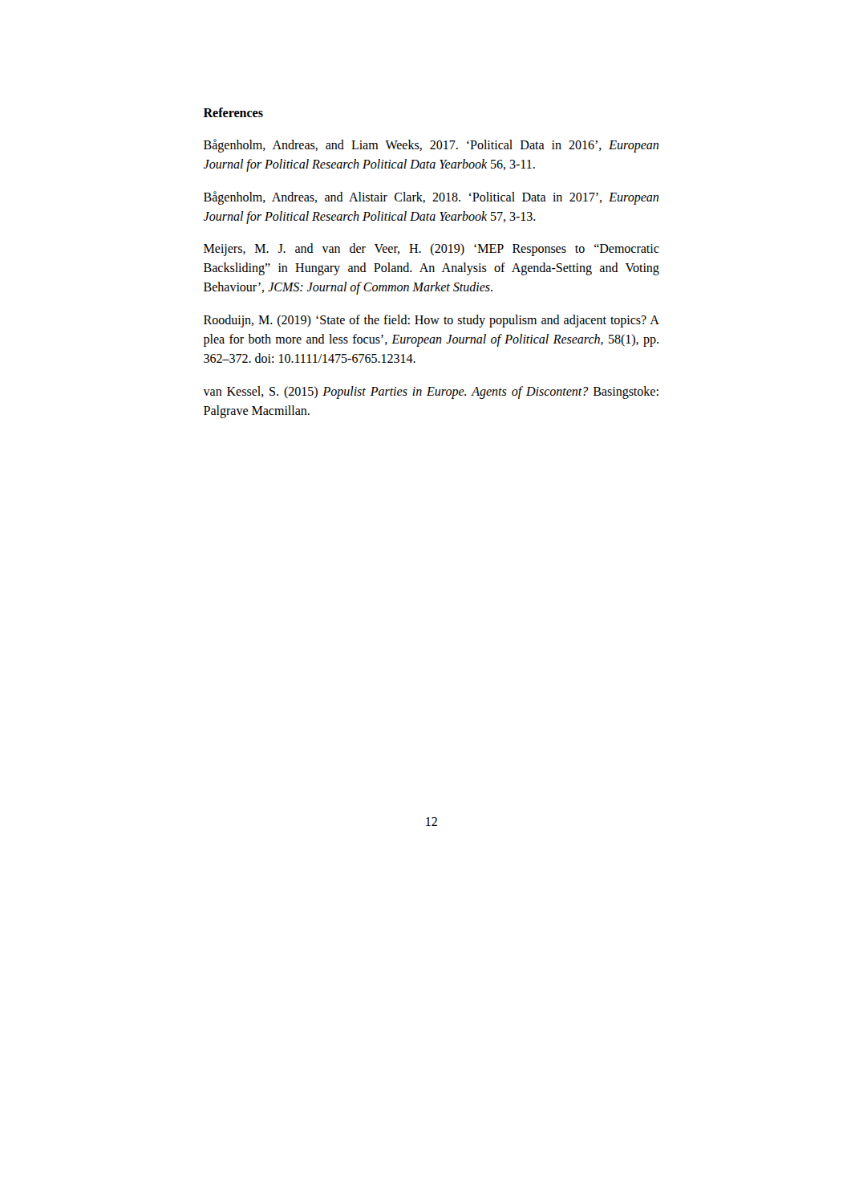References
Bågenholm, Andreas, and Liam Weeks, 2017. ‘Political Data in 2016’, European Journal for Political Research Political Data Yearbook 56, 3-11.
Bågenholm, Andreas, and Alistair Clark, 2018. ‘Political Data in 2017’, European Journal for Political Research Political Data Yearbook 57, 3-13.
Meijers, M. J. and van der Veer, H. (2019) ‘MEP Responses to “Democratic Backsliding” in Hungary and Poland. An Analysis of Agenda-Setting and Voting Behaviour’, JCMS: Journal of Common Market Studies.
Rooduijn, M. (2019) ‘State of the field: How to study populism and adjacent topics? A plea for both more and less focus’, European Journal of Political Research, 58(1), pp. 362–372. doi: 10.1111/1475-6765.12314.
van Kessel, S. (2015) Populist Parties in Europe. Agents of Discontent? Basingstoke: Palgrave Macmillan.
12